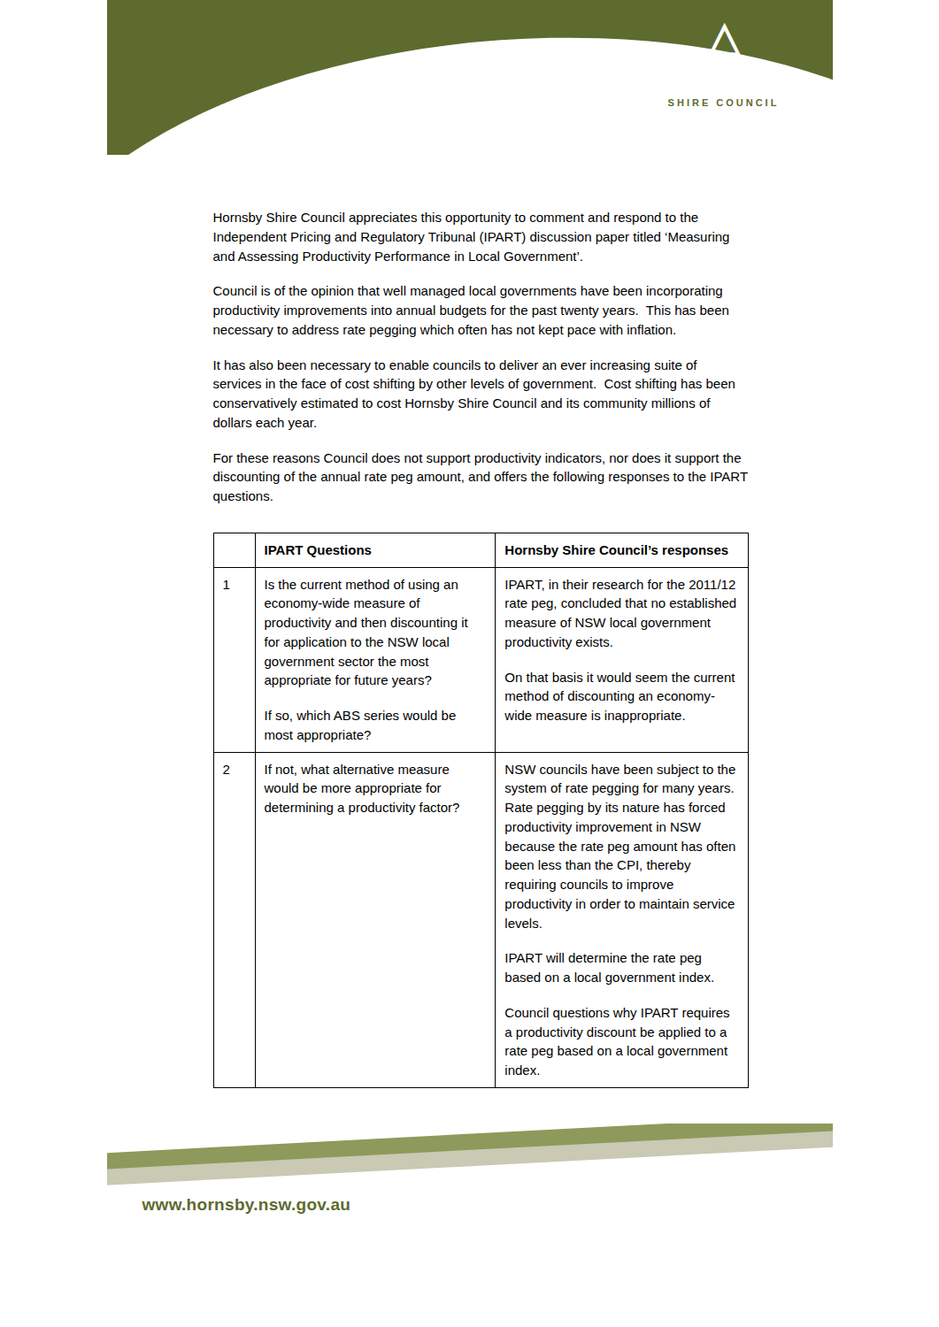△
HORNSBY
SHIRE COUNCIL
Hornsby Shire Council appreciates this opportunity to comment and respond to the Independent Pricing and Regulatory Tribunal (IPART) discussion paper titled ‘Measuring and Assessing Productivity Performance in Local Government’.
Council is of the opinion that well managed local governments have been incorporating productivity improvements into annual budgets for the past twenty years. This has been necessary to address rate pegging which often has not kept pace with inflation.
It has also been necessary to enable councils to deliver an ever increasing suite of services in the face of cost shifting by other levels of government. Cost shifting has been conservatively estimated to cost Hornsby Shire Council and its community millions of dollars each year.
For these reasons Council does not support productivity indicators, nor does it support the discounting of the annual rate peg amount, and offers the following responses to the IPART questions.
| | IPART Questions | Hornsby Shire Council’s responses |
| --- | --- | --- |
| 1 | Is the current method of using an economy-wide measure of productivity and then discounting it for application to the NSW local government sector the most appropriate for future years? If so, which ABS series would be most appropriate? | IPART, in their research for the 2011/12 rate peg, concluded that no established measure of NSW local government productivity exists. On that basis it would seem the current method of discounting an economy-wide measure is inappropriate. |
| 2 | If not, what alternative measure would be more appropriate for determining a productivity factor? | NSW councils have been subject to the system of rate pegging for many years. Rate pegging by its nature has forced productivity improvement in NSW because the rate peg amount has often been less than the CPI, thereby requiring councils to improve productivity in order to maintain service levels. IPART will determine the rate peg based on a local government index. Council questions why IPART requires a productivity discount be applied to a rate peg based on a local government index. |
www.hornsby.nsw.gov.au